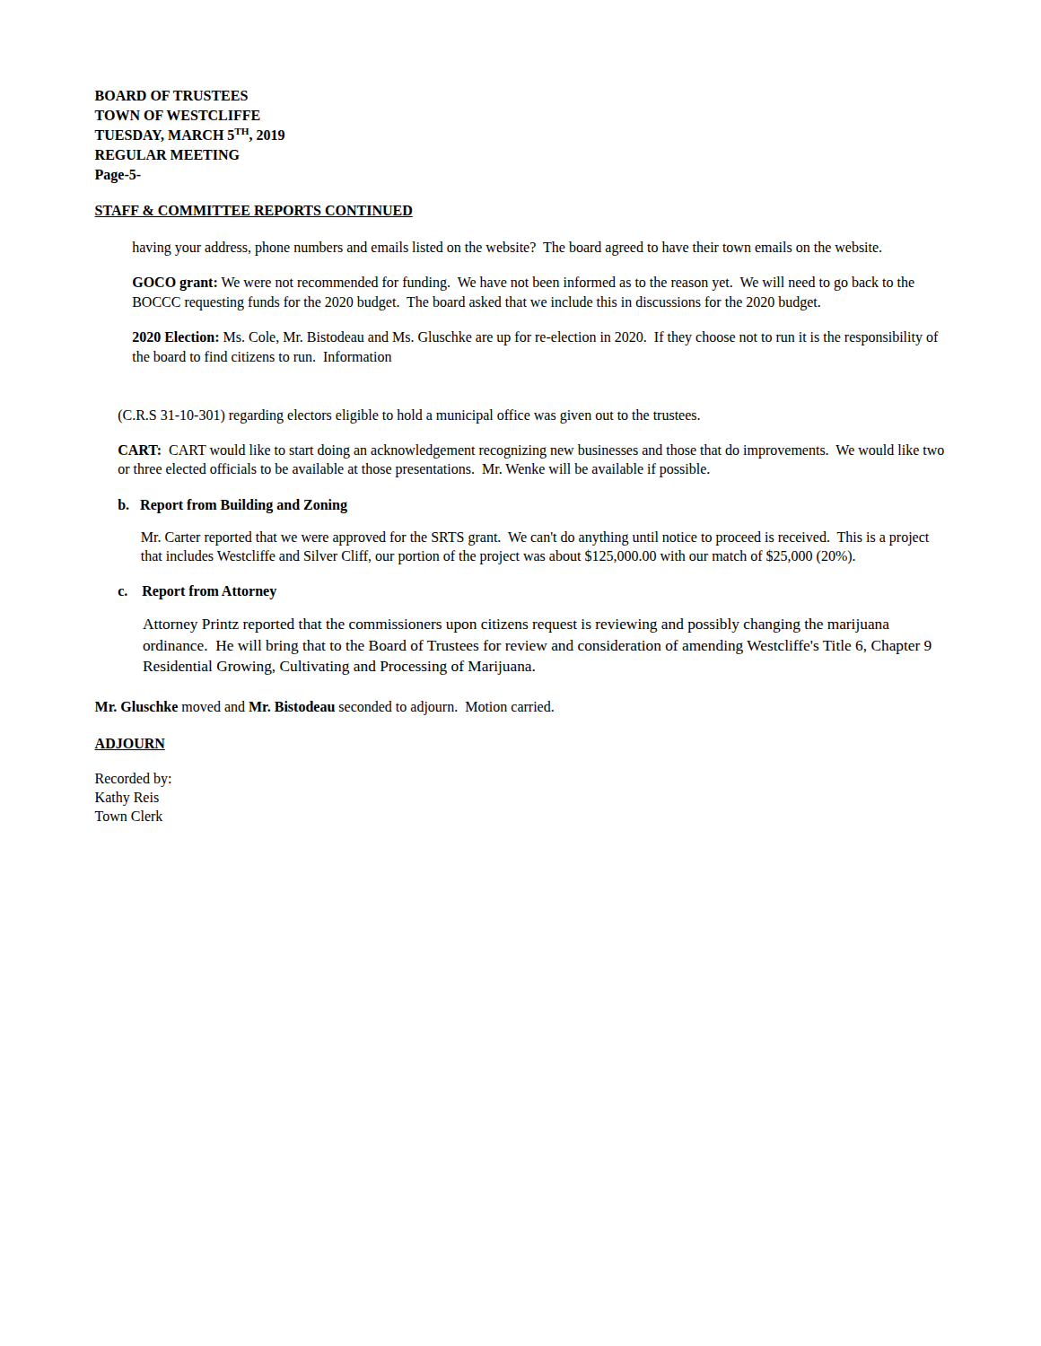BOARD OF TRUSTEES
TOWN OF WESTCLIFFE
TUESDAY, MARCH 5TH, 2019
REGULAR MEETING
Page-5-
STAFF & COMMITTEE REPORTS CONTINUED
having your address, phone numbers and emails listed on the website? The board agreed to have their town emails on the website.
GOCO grant: We were not recommended for funding. We have not been informed as to the reason yet. We will need to go back to the BOCCC requesting funds for the 2020 budget. The board asked that we include this in discussions for the 2020 budget.
2020 Election: Ms. Cole, Mr. Bistodeau and Ms. Gluschke are up for re-election in 2020. If they choose not to run it is the responsibility of the board to find citizens to run. Information
(C.R.S 31-10-301) regarding electors eligible to hold a municipal office was given out to the trustees.
CART: CART would like to start doing an acknowledgement recognizing new businesses and those that do improvements. We would like two or three elected officials to be available at those presentations. Mr. Wenke will be available if possible.
b. Report from Building and Zoning
Mr. Carter reported that we were approved for the SRTS grant. We can't do anything until notice to proceed is received. This is a project that includes Westcliffe and Silver Cliff, our portion of the project was about $125,000.00 with our match of $25,000 (20%).
c. Report from Attorney
Attorney Printz reported that the commissioners upon citizens request is reviewing and possibly changing the marijuana ordinance. He will bring that to the Board of Trustees for review and consideration of amending Westcliffe's Title 6, Chapter 9 Residential Growing, Cultivating and Processing of Marijuana.
Mr. Gluschke moved and Mr. Bistodeau seconded to adjourn. Motion carried.
ADJOURN
Recorded by:
Kathy Reis
Town Clerk